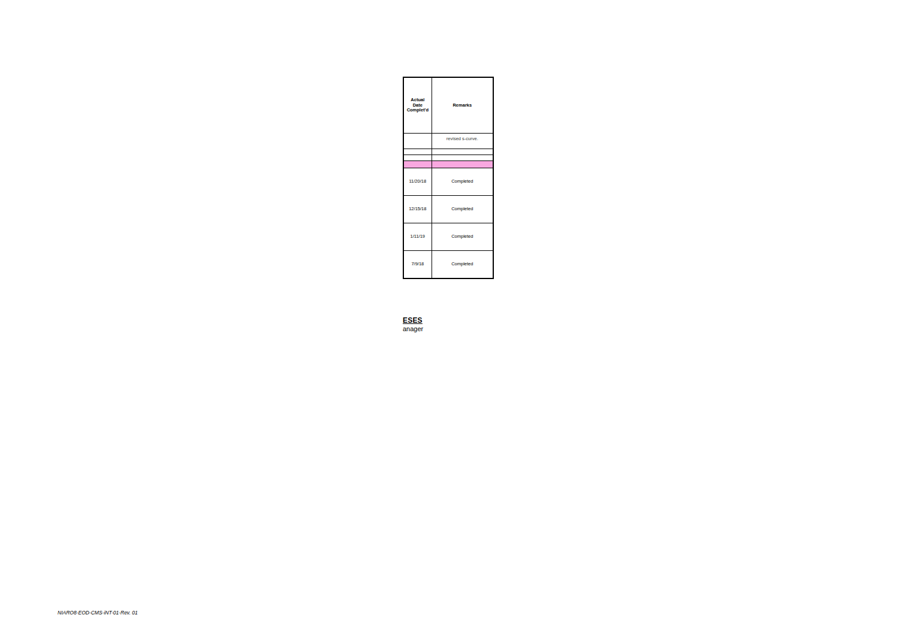| Actual Date Complet'd | Remarks |
| | revised s-curve. |
| 11/20/18 | Completed |
| 12/15/18 | Completed |
| 1/11/19 | Completed |
| 7/9/18 | Completed |
ESES
anager
NIARO8-EOD-CMS-iNT-01-Rev. 01